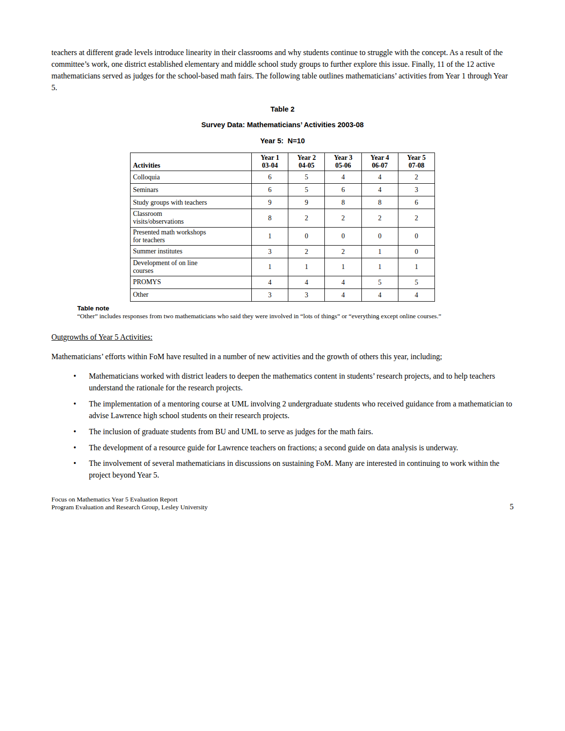teachers at different grade levels introduce linearity in their classrooms and why students continue to struggle with the concept. As a result of the committee’s work, one district established elementary and middle school study groups to further explore this issue. Finally, 11 of the 12 active mathematicians served as judges for the school-based math fairs. The following table outlines mathematicians’ activities from Year 1 through Year 5.
Table 2
Survey Data: Mathematicians’ Activities 2003-08
Year 5: N=10
| Activities | Year 1 03-04 | Year 2 04-05 | Year 3 05-06 | Year 4 06-07 | Year 5 07-08 |
| --- | --- | --- | --- | --- | --- |
| Colloquia | 6 | 5 | 4 | 4 | 2 |
| Seminars | 6 | 5 | 6 | 4 | 3 |
| Study groups with teachers | 9 | 9 | 8 | 8 | 6 |
| Classroom visits/observations | 8 | 2 | 2 | 2 | 2 |
| Presented math workshops for teachers | 1 | 0 | 0 | 0 | 0 |
| Summer institutes | 3 | 2 | 2 | 1 | 0 |
| Development of on line courses | 1 | 1 | 1 | 1 | 1 |
| PROMYS | 4 | 4 | 4 | 5 | 5 |
| Other | 3 | 3 | 4 | 4 | 4 |
Table note
“Other” includes responses from two mathematicians who said they were involved in “lots of things” or “everything except online courses.”
Outgrowths of Year 5 Activities:
Mathematicians’ efforts within FoM have resulted in a number of new activities and the growth of others this year, including;
Mathematicians worked with district leaders to deepen the mathematics content in students’ research projects, and to help teachers understand the rationale for the research projects.
The implementation of a mentoring course at UML involving 2 undergraduate students who received guidance from a mathematician to advise Lawrence high school students on their research projects.
The inclusion of graduate students from BU and UML to serve as judges for the math fairs.
The development of a resource guide for Lawrence teachers on fractions; a second guide on data analysis is underway.
The involvement of several mathematicians in discussions on sustaining FoM. Many are interested in continuing to work within the project beyond Year 5.
Focus on Mathematics Year 5 Evaluation Report
Program Evaluation and Research Group, Lesley University 5